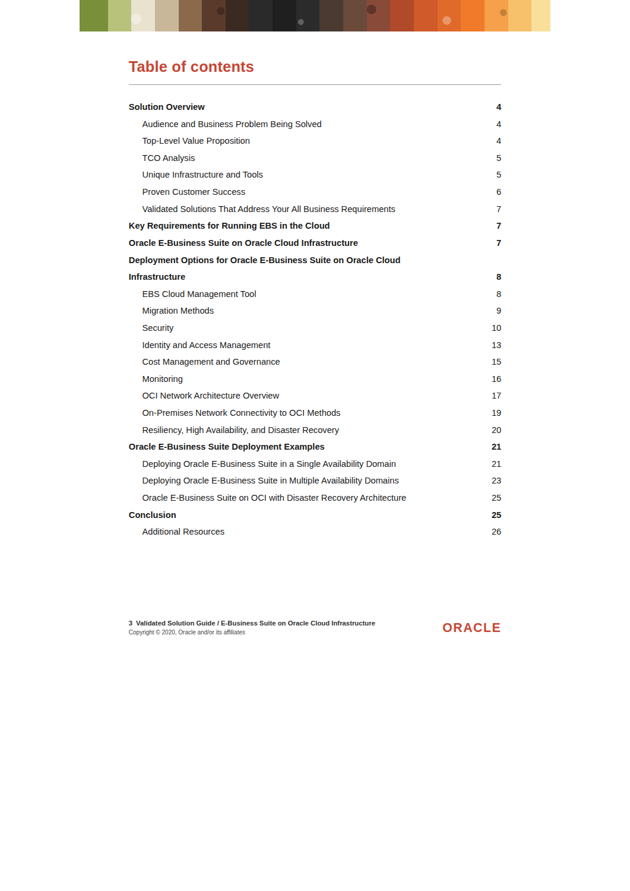Table of contents
Solution Overview 4
Audience and Business Problem Being Solved 4
Top-Level Value Proposition 4
TCO Analysis 5
Unique Infrastructure and Tools 5
Proven Customer Success 6
Validated Solutions That Address Your All Business Requirements 7
Key Requirements for Running EBS in the Cloud 7
Oracle E-Business Suite on Oracle Cloud Infrastructure 7
Deployment Options for Oracle E-Business Suite on Oracle Cloud
Infrastructure 8
EBS Cloud Management Tool 8
Migration Methods 9
Security 10
Identity and Access Management 13
Cost Management and Governance 15
Monitoring 16
OCI Network Architecture Overview 17
On-Premises Network Connectivity to OCI Methods 19
Resiliency, High Availability, and Disaster Recovery 20
Oracle E-Business Suite Deployment Examples 21
Deploying Oracle E-Business Suite in a Single Availability Domain 21
Deploying Oracle E-Business Suite in Multiple Availability Domains 23
Oracle E-Business Suite on OCI with Disaster Recovery Architecture 25
Conclusion 25
Additional Resources 26
3 Validated Solution Guide / E-Business Suite on Oracle Cloud Infrastructure
Copyright © 2020, Oracle and/or its affiliates
ORACLE